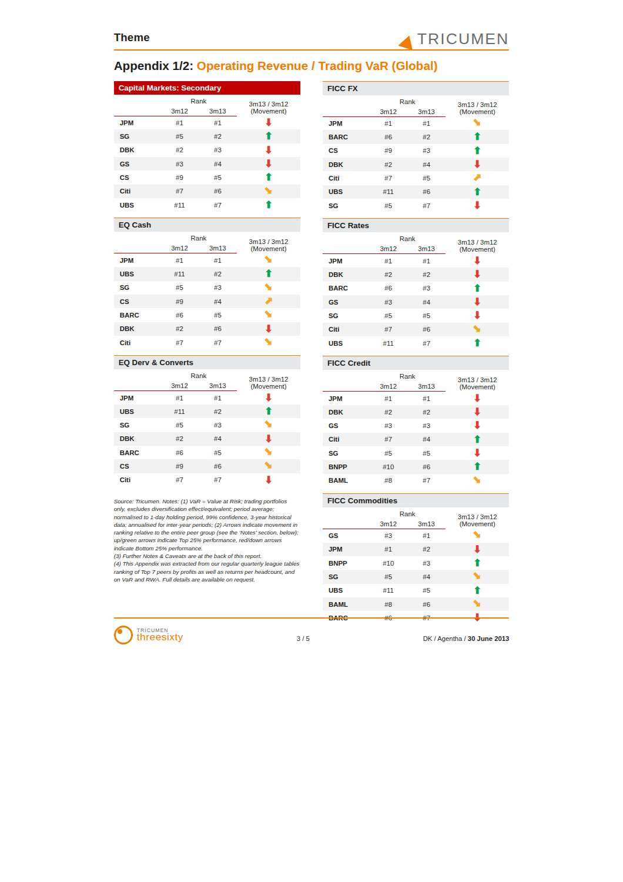Theme
TRICUMEN
Appendix 1/2: Operating Revenue / Trading VaR (Global)
Capital Markets: Secondary
| | Rank | 3m13 / 3m12 (Movement) |
| --- | --- | --- |
| | 3m12 | 3m13 |
| JPM | #1 | #1 | ⬇ |
| SG | #5 | #2 | ⬆ |
| DBK | #2 | #3 | ⬇ |
| GS | #3 | #4 | ⬇ |
| CS | #9 | #5 | ⬆ |
| Citi | #7 | #6 | ⬇ |
| UBS | #11 | #7 | ⬆ |
EQ Cash
| | Rank | 3m13 / 3m12 (Movement) |
| --- | --- | --- |
| | 3m12 | 3m13 |
| JPM | #1 | #1 | ⬇ |
| UBS | #11 | #2 | ⬆ |
| SG | #5 | #3 | ⬇ |
| CS | #9 | #4 | ⬆ |
| BARC | #6 | #5 | ⬇ |
| DBK | #2 | #6 | ⬇ |
| Citi | #7 | #7 | ⬇ |
EQ Derv & Converts
| | Rank | 3m13 / 3m12 (Movement) |
| --- | --- | --- |
| | 3m12 | 3m13 |
| JPM | #1 | #1 | ⬇ |
| UBS | #11 | #2 | ⬆ |
| SG | #5 | #3 | ⬇ |
| DBK | #2 | #4 | ⬇ |
| BARC | #6 | #5 | ⬇ |
| CS | #9 | #6 | ⬇ |
| Citi | #7 | #7 | ⬇ |
Source: Tricumen. Notes: (1) VaR = Value at Risk; trading portfolios only, excludes diversification effect/equivalent; period average; normalised to 1-day holding period, 99% confidence, 3-year historical data; annualised for inter-year periods; (2) Arrows indicate movement in ranking relative to the entire peer group (see the ‘Notes’ section, below); up/green arrows indicate Top 25% performance, red/down arrows indicate Bottom 25% performance.
(3) Further Notes & Caveats are at the back of this report.
(4) This Appendix was extracted from our regular quarterly league tables ranking of Top 7 peers by profits as well as returns per headcount, and on VaR and RWA. Full details are available on request.
FICC FX
| | Rank | 3m13 / 3m12 (Movement) |
| --- | --- | --- |
| | 3m12 | 3m13 |
| JPM | #1 | #1 | ⬇ |
| BARC | #6 | #2 | ⬆ |
| CS | #9 | #3 | ⬆ |
| DBK | #2 | #4 | ⬇ |
| Citi | #7 | #5 | ⬆ |
| UBS | #11 | #6 | ⬆ |
| SG | #5 | #7 | ⬇ |
FICC Rates
| | Rank | 3m13 / 3m12 (Movement) |
| --- | --- | --- |
| | 3m12 | 3m13 |
| JPM | #1 | #1 | ⬇ |
| DBK | #2 | #2 | ⬇ |
| BARC | #6 | #3 | ⬆ |
| GS | #3 | #4 | ⬇ |
| SG | #5 | #5 | ⬇ |
| Citi | #7 | #6 | ⬇ |
| UBS | #11 | #7 | ⬆ |
FICC Credit
| | Rank | 3m13 / 3m12 (Movement) |
| --- | --- | --- |
| | 3m12 | 3m13 |
| JPM | #1 | #1 | ⬇ |
| DBK | #2 | #2 | ⬇ |
| GS | #3 | #3 | ⬇ |
| Citi | #7 | #4 | ⬆ |
| SG | #5 | #5 | ⬇ |
| BNPP | #10 | #6 | ⬆ |
| BAML | #8 | #7 | ⬇ |
FICC Commodities
| | Rank | 3m13 / 3m12 (Movement) |
| --- | --- | --- |
| | 3m12 | 3m13 |
| GS | #3 | #1 | ⬇ |
| JPM | #1 | #2 | ⬇ |
| BNPP | #10 | #3 | ⬆ |
| SG | #5 | #4 | ⬇ |
| UBS | #11 | #5 | ⬆ |
| BAML | #8 | #6 | ⬇ |
| BARC | #6 | #7 | ⬇ |
TRICUMEN threesixty
3 / 5
DK / Agentha / 30 June 2013